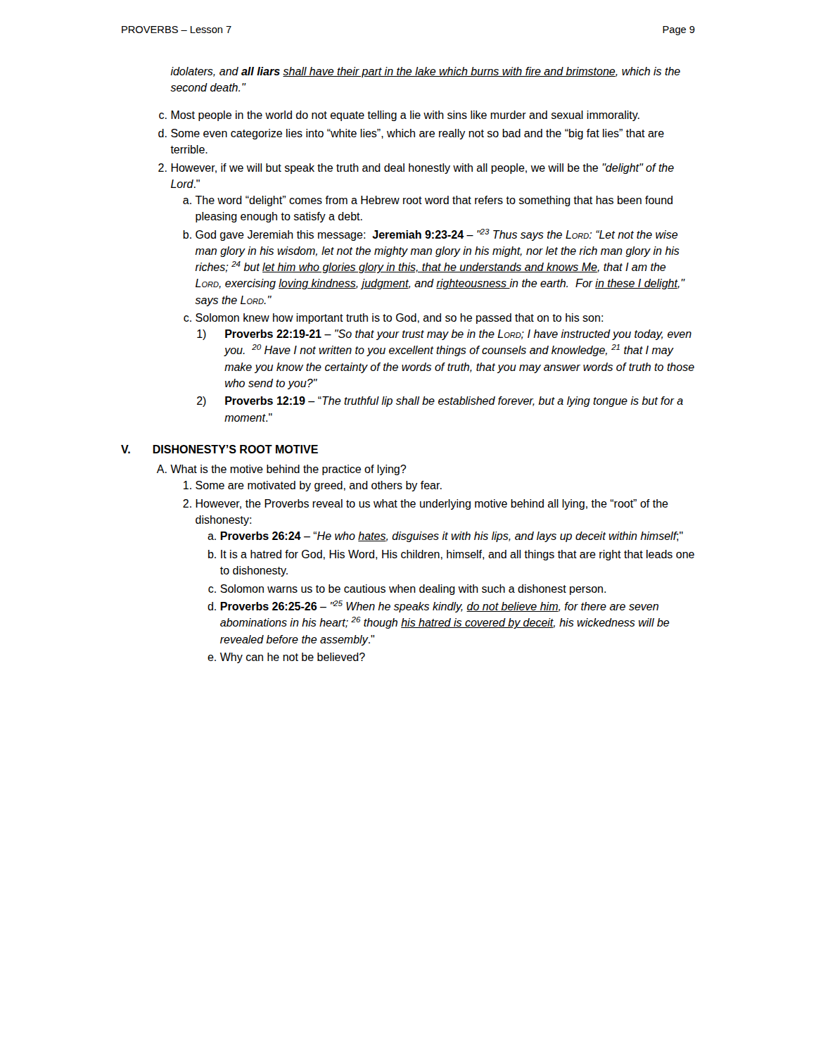PROVERBS – Lesson 7 Page 9
idolaters, and all liars shall have their part in the lake which burns with fire and brimstone, which is the second death."
Most people in the world do not equate telling a lie with sins like murder and sexual immorality.
Some even categorize lies into “white lies”, which are really not so bad and the “big fat lies” that are terrible.
However, if we will but speak the truth and deal honestly with all people, we will be the "delight" of the Lord."
The word “delight” comes from a Hebrew root word that refers to something that has been found pleasing enough to satisfy a debt.
God gave Jeremiah this message: Jeremiah 9:23-24 – "23 Thus says the Lord: “Let not the wise man glory in his wisdom, let not the mighty man glory in his might, nor let the rich man glory in his riches; 24 but let him who glories glory in this, that he understands and knows Me, that I am the Lord, exercising loving kindness, judgment, and righteousness in the earth. For in these I delight," says the Lord."
Solomon knew how important truth is to God, and so he passed that on to his son:
Proverbs 22:19-21 – "So that your trust may be in the Lord; I have instructed you today, even you. 20 Have I not written to you excellent things of counsels and knowledge, 21 that I may make you know the certainty of the words of truth, that you may answer words of truth to those who send to you?"
Proverbs 12:19 – “The truthful lip shall be established forever, but a lying tongue is but for a moment."
V. DISHONESTY’S ROOT MOTIVE
What is the motive behind the practice of lying?
Some are motivated by greed, and others by fear.
However, the Proverbs reveal to us what the underlying motive behind all lying, the “root” of the dishonesty:
Proverbs 26:24 – “He who hates, disguises it with his lips, and lays up deceit within himself;"
It is a hatred for God, His Word, His children, himself, and all things that are right that leads one to dishonesty.
Solomon warns us to be cautious when dealing with such a dishonest person.
Proverbs 26:25-26 – "25 When he speaks kindly, do not believe him, for there are seven abominations in his heart; 26 though his hatred is covered by deceit, his wickedness will be revealed before the assembly."
Why can he not be believed?